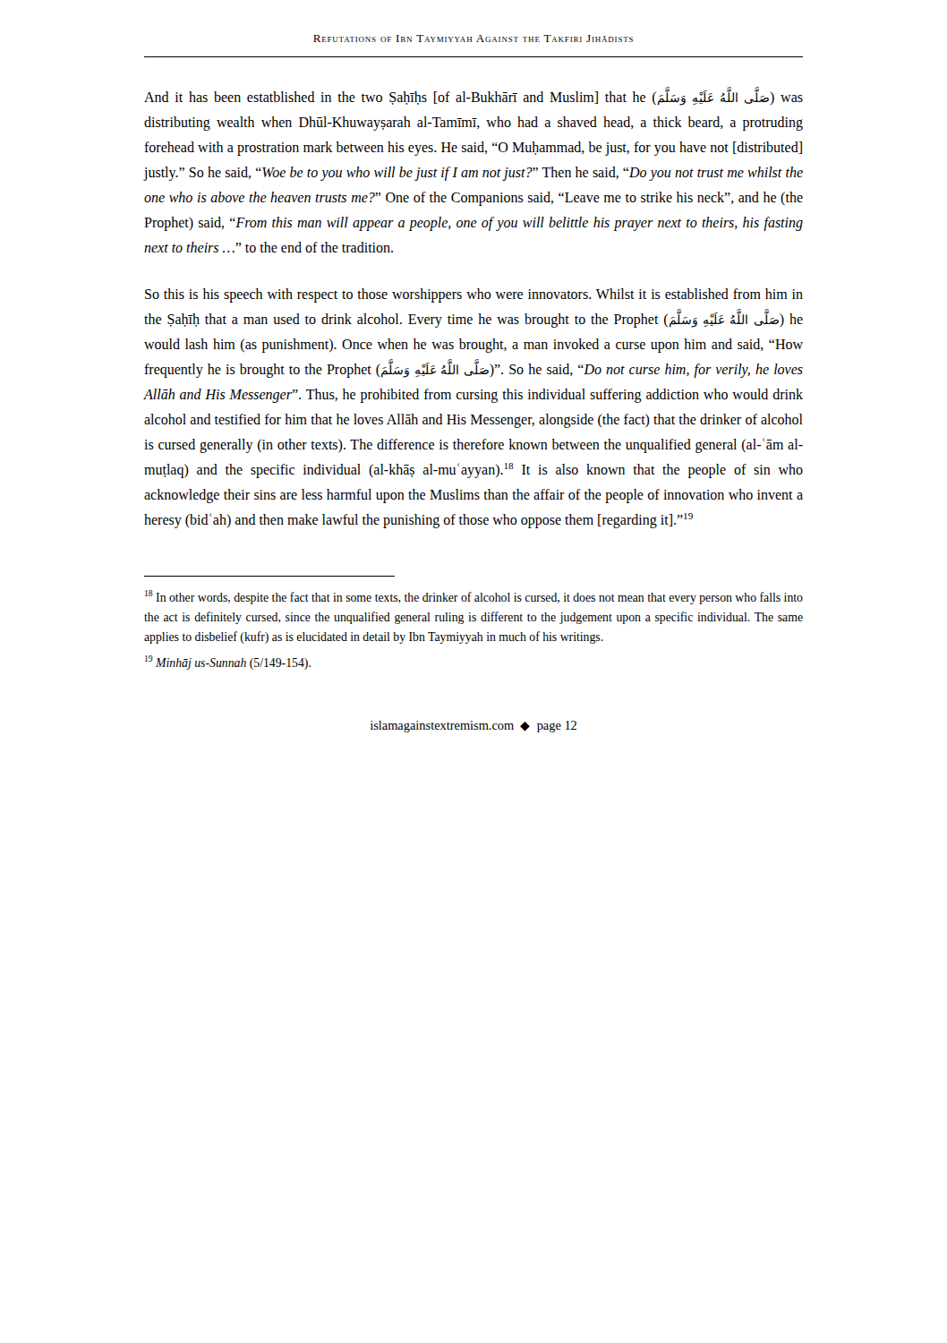Refutations of Ibn Taymiyyah Against the Takfiri Jihādists
And it has been estatblished in the two Ṣaḥīḥs [of al-Bukhārī and Muslim] that he (صَلَّى اللَّهُ عَلَيْهِ وَسَلَّمَ) was distributing wealth when Dhūl-Khuwayṣarah al-Tamīmī, who had a shaved head, a thick beard, a protruding forehead with a prostration mark between his eyes. He said, “O Muḥammad, be just, for you have not [distributed] justly.” So he said, “Woe be to you who will be just if I am not just?” Then he said, “Do you not trust me whilst the one who is above the heaven trusts me?” One of the Companions said, “Leave me to strike his neck”, and he (the Prophet) said, “From this man will appear a people, one of you will belittle his prayer next to theirs, his fasting next to theirs …” to the end of the tradition.
So this is his speech with respect to those worshippers who were innovators. Whilst it is established from him in the Ṣaḥīḥ that a man used to drink alcohol. Every time he was brought to the Prophet (صَلَّى اللَّهُ عَلَيْهِ وَسَلَّمَ) he would lash him (as punishment). Once when he was brought, a man invoked a curse upon him and said, “How frequently he is brought to the Prophet (صَلَّى اللَّهُ عَلَيْهِ وَسَلَّمَ)”. So he said, “Do not curse him, for verily, he loves Allāh and His Messenger”. Thus, he prohibited from cursing this individual suffering addiction who would drink alcohol and testified for him that he loves Allāh and His Messenger, alongside (the fact) that the drinker of alcohol is cursed generally (in other texts). The difference is therefore known between the unqualified general (al-ʿām al-muṭlaq) and the specific individual (al-khāṣ al-muʿayyan).18 It is also known that the people of sin who acknowledge their sins are less harmful upon the Muslims than the affair of the people of innovation who invent a heresy (bidʿah) and then make lawful the punishing of those who oppose them [regarding it].”19
18 In other words, despite the fact that in some texts, the drinker of alcohol is cursed, it does not mean that every person who falls into the act is definitely cursed, since the unqualified general ruling is different to the judgement upon a specific individual. The same applies to disbelief (kufr) as is elucidated in detail by Ibn Taymiyyah in much of his writings.
19 Minhāj us-Sunnah (5/149-154).
islamagainstextremism.com ◆ page 12